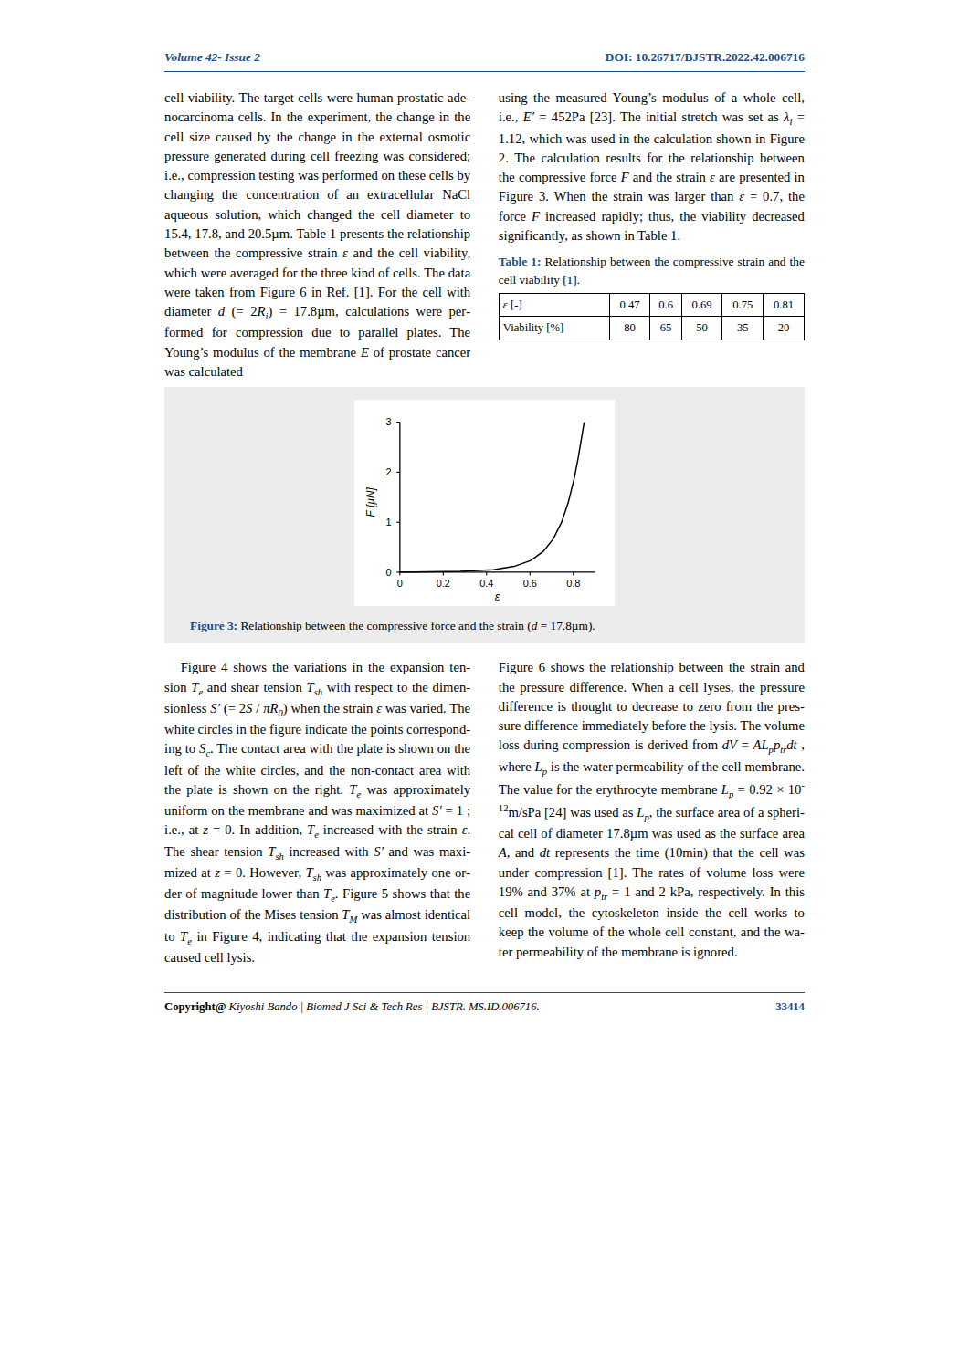Volume 42- Issue 2
DOI: 10.26717/BJSTR.2022.42.006716
cell viability. The target cells were human prostatic adenocarcinoma cells. In the experiment, the change in the cell size caused by the change in the external osmotic pressure generated during cell freezing was considered; i.e., compression testing was performed on these cells by changing the concentration of an extracellular NaCl aqueous solution, which changed the cell diameter to 15.4, 17.8, and 20.5µm. Table 1 presents the relationship between the compressive strain ε and the cell viability, which were averaged for the three kind of cells. The data were taken from Figure 6 in Ref. [1]. For the cell with diameter d (= 2Ri) = 17.8µm, calculations were performed for compression due to parallel plates. The Young’s modulus of the membrane E of prostate cancer was calculated
using the measured Young’s modulus of a whole cell, i.e., E′ = 452Pa [23]. The initial stretch was set as λi = 1.12, which was used in the calculation shown in Figure 2. The calculation results for the relationship between the compressive force F and the strain ε are presented in Figure 3. When the strain was larger than ε = 0.7, the force F increased rapidly; thus, the viability decreased significantly, as shown in Table 1.
Table 1: Relationship between the compressive strain and the cell viability [1].
| ε [-] | 0.47 | 0.6 | 0.69 | 0.75 | 0.81 |
| Viability [%] | 80 | 65 | 50 | 35 | 20 |
0 1 2 3 0 0.2 0.4 0.6 0.8 F [µN] ε
Figure 3: Relationship between the compressive force and the strain (d = 17.8µm).
Figure 4 shows the variations in the expansion tension Te and shear tension Tsh with respect to the dimensionless S′ (= 2S / πR0) when the strain ε was varied. The white circles in the figure indicate the points corresponding to Sc. The contact area with the plate is shown on the left of the white circles, and the non-contact area with the plate is shown on the right. Te was approximately uniform on the membrane and was maximized at S′ = 1 ; i.e., at z = 0. In addition, Te increased with the strain ε. The shear tension Tsh increased with S′ and was maximized at z = 0. However, Tsh was approximately one order of magnitude lower than Te. Figure 5 shows that the distribution of the Mises tension TM was almost identical to Te in Figure 4, indicating that the expansion tension caused cell lysis.
Figure 6 shows the relationship between the strain and the pressure difference. When a cell lyses, the pressure difference is thought to decrease to zero from the pressure difference immediately before the lysis. The volume loss during compression is derived from dV = ALpptrdt , where Lp is the water permeability of the cell membrane. The value for the erythrocyte membrane Lp = 0.92 × 10-12m/sPa [24] was used as Lp, the surface area of a spherical cell of diameter 17.8µm was used as the surface area A, and dt represents the time (10min) that the cell was under compression [1]. The rates of volume loss were 19% and 37% at ptr = 1 and 2 kPa, respectively. In this cell model, the cytoskeleton inside the cell works to keep the volume of the whole cell constant, and the water permeability of the membrane is ignored.
Copyright@ Kiyoshi Bando | Biomed J Sci & Tech Res | BJSTR. MS.ID.006716.
33414